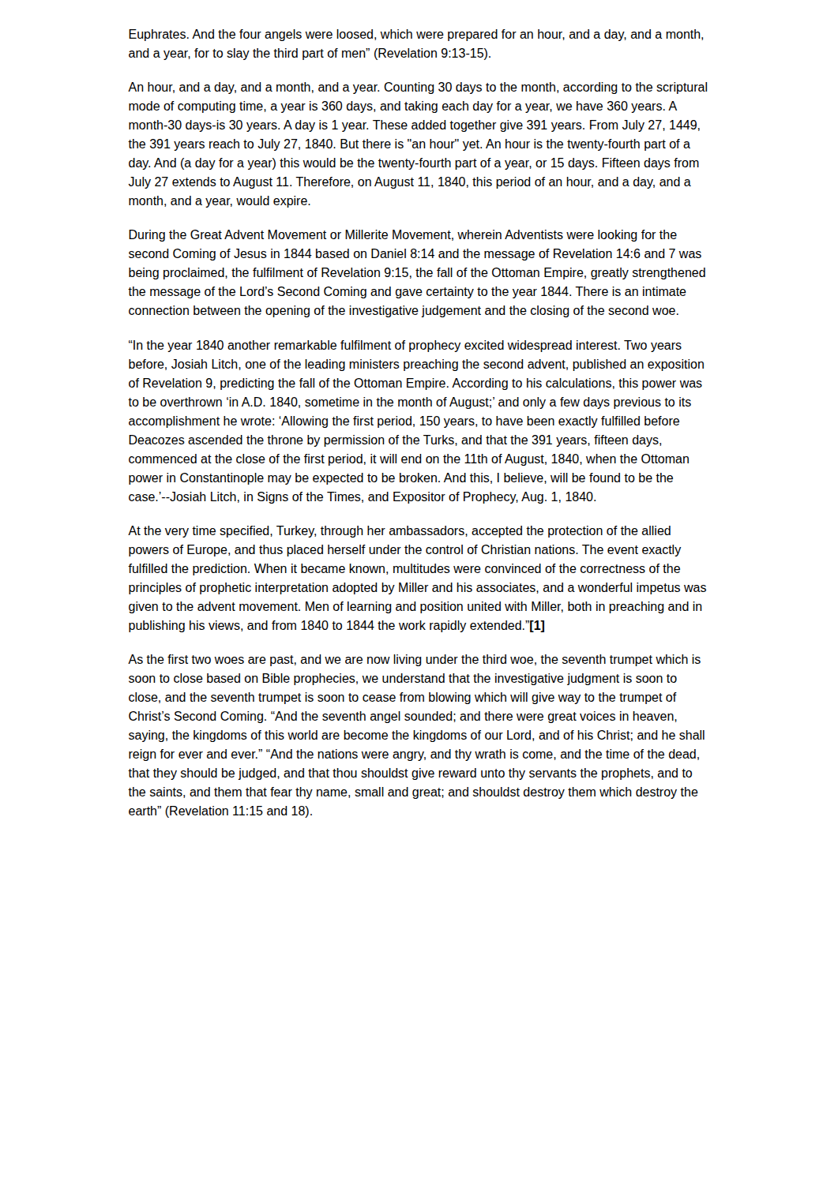Euphrates. And the four angels were loosed, which were prepared for an hour, and a day, and a month, and a year, for to slay the third part of men” (Revelation 9:13-15).
An hour, and a day, and a month, and a year. Counting 30 days to the month, according to the scriptural mode of computing time, a year is 360 days, and taking each day for a year, we have 360 years. A month-30 days-is 30 years. A day is 1 year. These added together give 391 years. From July 27, 1449, the 391 years reach to July 27, 1840. But there is "an hour" yet. An hour is the twenty-fourth part of a day. And (a day for a year) this would be the twenty-fourth part of a year, or 15 days. Fifteen days from July 27 extends to August 11. Therefore, on August 11, 1840, this period of an hour, and a day, and a month, and a year, would expire.
During the Great Advent Movement or Millerite Movement, wherein Adventists were looking for the second Coming of Jesus in 1844 based on Daniel 8:14 and the message of Revelation 14:6 and 7 was being proclaimed, the fulfilment of Revelation 9:15, the fall of the Ottoman Empire, greatly strengthened the message of the Lord’s Second Coming and gave certainty to the year 1844. There is an intimate connection between the opening of the investigative judgement and the closing of the second woe.
“In the year 1840 another remarkable fulfilment of prophecy excited widespread interest. Two years before, Josiah Litch, one of the leading ministers preaching the second advent, published an exposition of Revelation 9, predicting the fall of the Ottoman Empire. According to his calculations, this power was to be overthrown ‘in A.D. 1840, sometime in the month of August;’ and only a few days previous to its accomplishment he wrote: ‘Allowing the first period, 150 years, to have been exactly fulfilled before Deacozes ascended the throne by permission of the Turks, and that the 391 years, fifteen days, commenced at the close of the first period, it will end on the 11th of August, 1840, when the Ottoman power in Constantinople may be expected to be broken. And this, I believe, will be found to be the case.’--Josiah Litch, in Signs of the Times, and Expositor of Prophecy, Aug. 1, 1840.
At the very time specified, Turkey, through her ambassadors, accepted the protection of the allied powers of Europe, and thus placed herself under the control of Christian nations. The event exactly fulfilled the prediction. When it became known, multitudes were convinced of the correctness of the principles of prophetic interpretation adopted by Miller and his associates, and a wonderful impetus was given to the advent movement. Men of learning and position united with Miller, both in preaching and in publishing his views, and from 1840 to 1844 the work rapidly extended.”[1]
As the first two woes are past, and we are now living under the third woe, the seventh trumpet which is soon to close based on Bible prophecies, we understand that the investigative judgment is soon to close, and the seventh trumpet is soon to cease from blowing which will give way to the trumpet of Christ’s Second Coming. “And the seventh angel sounded; and there were great voices in heaven, saying, the kingdoms of this world are become the kingdoms of our Lord, and of his Christ; and he shall reign for ever and ever.” “And the nations were angry, and thy wrath is come, and the time of the dead, that they should be judged, and that thou shouldst give reward unto thy servants the prophets, and to the saints, and them that fear thy name, small and great; and shouldst destroy them which destroy the earth” (Revelation 11:15 and 18).